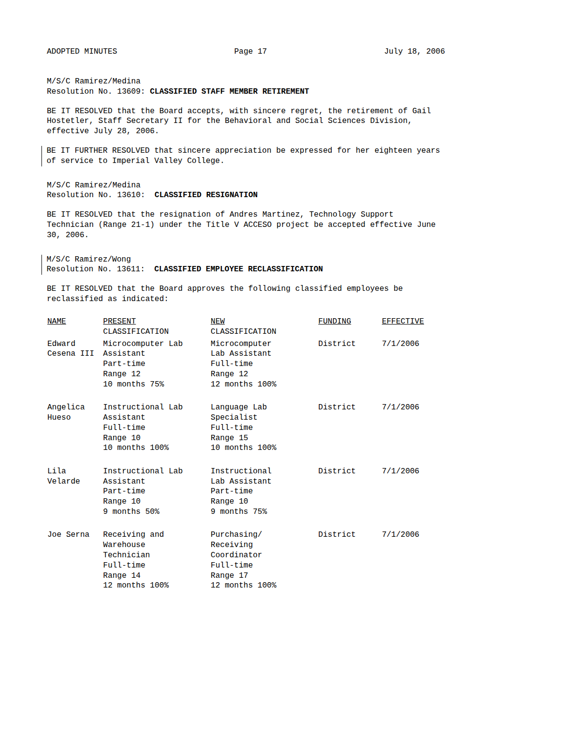ADOPTED MINUTES Page 17 July 18, 2006
M/S/C Ramirez/Medina
Resolution No. 13609: CLASSIFIED STAFF MEMBER RETIREMENT
BE IT RESOLVED that the Board accepts, with sincere regret, the retirement of Gail Hostetler, Staff Secretary II for the Behavioral and Social Sciences Division, effective July 28, 2006.
BE IT FURTHER RESOLVED that sincere appreciation be expressed for her eighteen years of service to Imperial Valley College.
M/S/C Ramirez/Medina
Resolution No. 13610: CLASSIFIED RESIGNATION
BE IT RESOLVED that the resignation of Andres Martinez, Technology Support Technician (Range 21-1) under the Title V ACCESO project be accepted effective June 30, 2006.
M/S/C Ramirez/Wong
Resolution No. 13611: CLASSIFIED EMPLOYEE RECLASSIFICATION
BE IT RESOLVED that the Board approves the following classified employees be reclassified as indicated:
| NAME | PRESENT CLASSIFICATION | NEW CLASSIFICATION | FUNDING | EFFECTIVE |
| --- | --- | --- | --- | --- |
| Edward Cesena III | Microcomputer Lab Assistant Part-time Range 12 10 months 75% | Microcomputer Lab Assistant Full-time Range 12 12 months 100% | District | 7/1/2006 |
| Angelica Hueso | Instructional Lab Assistant Full-time Range 10 10 months 100% | Language Lab Specialist Full-time Range 15 10 months 100% | District | 7/1/2006 |
| Lila Velarde | Instructional Lab Assistant Part-time Range 10 9 months 50% | Instructional Lab Assistant Part-time Range 10 9 months 75% | District | 7/1/2006 |
| Joe Serna | Receiving and Warehouse Technician Full-time Range 14 12 months 100% | Purchasing/ Receiving Coordinator Full-time Range 17 12 months 100% | District | 7/1/2006 |